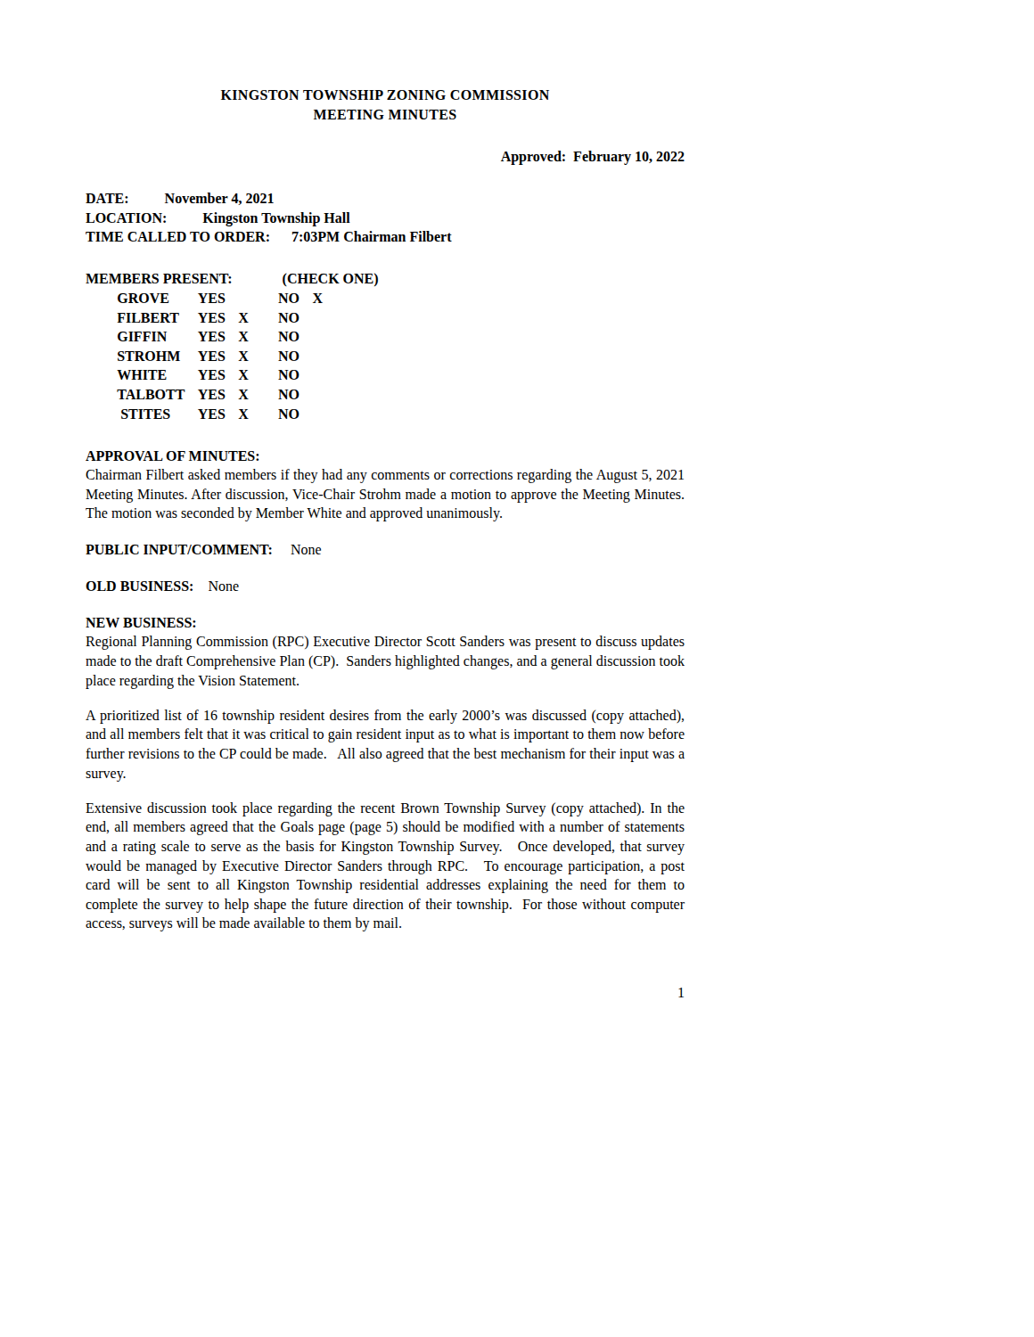KINGSTON TOWNSHIP ZONING COMMISSION
MEETING MINUTES
Approved: February 10, 2022
DATE: November 4, 2021 LOCATION: Kingston Township Hall TIME CALLED TO ORDER: 7:03PM Chairman Filbert
MEMBERS PRESENT: (CHECK ONE)
| GROVE | YES | | NO | X |
| FILBERT | YES | X | NO | |
| GIFFIN | YES | X | NO | |
| STROHM | YES | X | NO | |
| WHITE | YES | X | NO | |
| TALBOTT | YES | X | NO | |
| STITES | YES | X | NO | |
APPROVAL OF MINUTES:
Chairman Filbert asked members if they had any comments or corrections regarding the August 5, 2021 Meeting Minutes. After discussion, Vice-Chair Strohm made a motion to approve the Meeting Minutes. The motion was seconded by Member White and approved unanimously.
PUBLIC INPUT/COMMENT: None
OLD BUSINESS: None
NEW BUSINESS:
Regional Planning Commission (RPC) Executive Director Scott Sanders was present to discuss updates made to the draft Comprehensive Plan (CP). Sanders highlighted changes, and a general discussion took place regarding the Vision Statement.
A prioritized list of 16 township resident desires from the early 2000’s was discussed (copy attached), and all members felt that it was critical to gain resident input as to what is important to them now before further revisions to the CP could be made. All also agreed that the best mechanism for their input was a survey.
Extensive discussion took place regarding the recent Brown Township Survey (copy attached). In the end, all members agreed that the Goals page (page 5) should be modified with a number of statements and a rating scale to serve as the basis for Kingston Township Survey. Once developed, that survey would be managed by Executive Director Sanders through RPC. To encourage participation, a post card will be sent to all Kingston Township residential addresses explaining the need for them to complete the survey to help shape the future direction of their township. For those without computer access, surveys will be made available to them by mail.
1